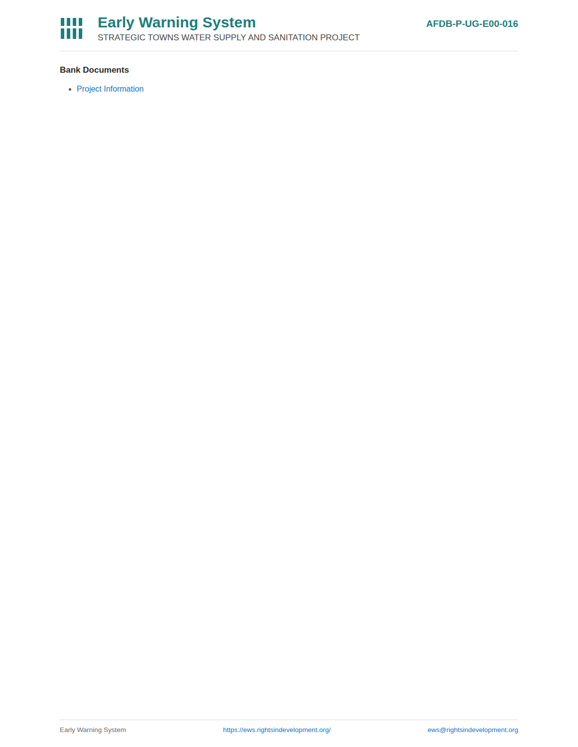Early Warning System
STRATEGIC TOWNS WATER SUPPLY AND SANITATION PROJECT
AFDB-P-UG-E00-016
Bank Documents
Project Information
Early Warning System
https://ews.rightsindevelopment.org/
ews@rightsindevelopment.org